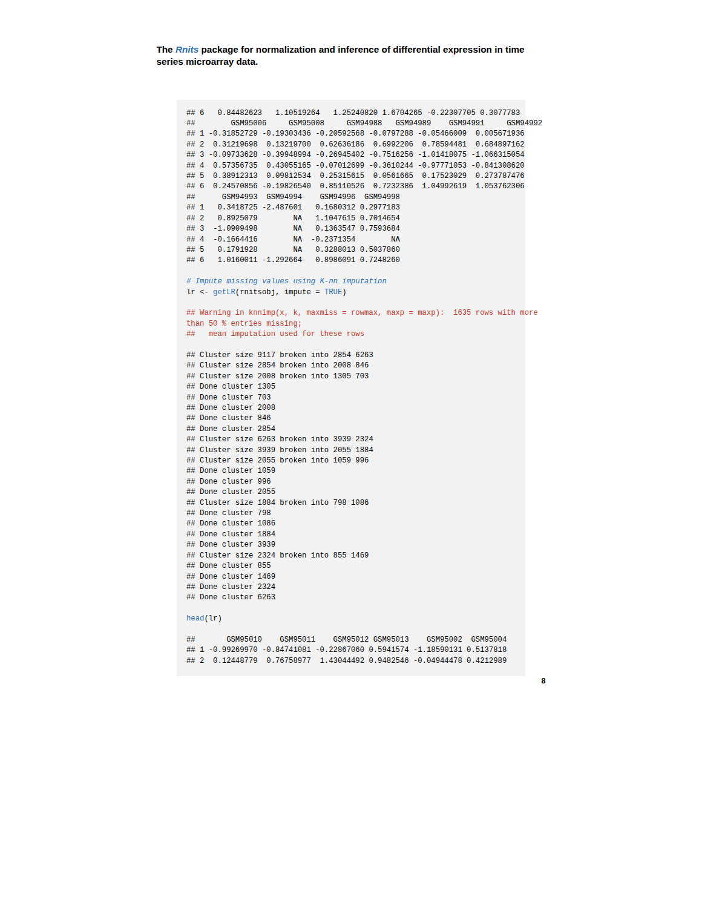The Rnits package for normalization and inference of differential expression in time series microarray data.
## 6   0.84482623   1.10519264   1.25240820 1.6704265 -0.22307705 0.3077783
##        GSM95006     GSM95008     GSM94988   GSM94989    GSM94991     GSM94992
## 1 -0.31852729 -0.19303436 -0.20592568 -0.0797288 -0.05466009  0.005671936
## 2  0.31219698  0.13219700  0.62636186  0.6992206  0.78594481  0.684897162
## 3 -0.09733628 -0.39948994 -0.26945402 -0.7516256 -1.01418075 -1.066315054
## 4  0.57356735  0.43055165 -0.07012699 -0.3610244 -0.97771053 -0.841308620
## 5  0.38912313  0.09812534  0.25315615  0.0561665  0.17523029  0.273787476
## 6  0.24570856 -0.19826540  0.85110526  0.7232386  1.04992619  1.053762306
##      GSM94993  GSM94994    GSM94996  GSM94998
## 1   0.3418725 -2.487601   0.1680312 0.2977183
## 2   0.8925079        NA   1.1047615 0.7014654
## 3  -1.0909498        NA   0.1363547 0.7593684
## 4  -0.1664416        NA  -0.2371354        NA
## 5   0.1791928        NA   0.3288013 0.5037860
## 6   1.0160011 -1.292664   0.8986091 0.7248260

# Impute missing values using K-nn imputation
lr <- getLR(rnitsobj, impute = TRUE)

## Warning in knnimp(x, k, maxmiss = rowmax, maxp = maxp):  1635 rows with more
than 50 % entries missing;
##   mean imputation used for these rows

## Cluster size 9117 broken into 2854 6263
## Cluster size 2854 broken into 2008 846
## Cluster size 2008 broken into 1305 703
## Done cluster 1305
## Done cluster 703
## Done cluster 2008
## Done cluster 846
## Done cluster 2854
## Cluster size 6263 broken into 3939 2324
## Cluster size 3939 broken into 2055 1884
## Cluster size 2055 broken into 1059 996
## Done cluster 1059
## Done cluster 996
## Done cluster 2055
## Cluster size 1884 broken into 798 1086
## Done cluster 798
## Done cluster 1086
## Done cluster 1884
## Done cluster 3939
## Cluster size 2324 broken into 855 1469
## Done cluster 855
## Done cluster 1469
## Done cluster 2324
## Done cluster 6263

head(lr)

##       GSM95010    GSM95011    GSM95012 GSM95013    GSM95002  GSM95004
## 1 -0.99269970 -0.84741081 -0.22867060 0.5941574 -1.18590131 0.5137818
## 2  0.12448779  0.76758977  1.43044492 0.9482546 -0.04944478 0.4212989
8